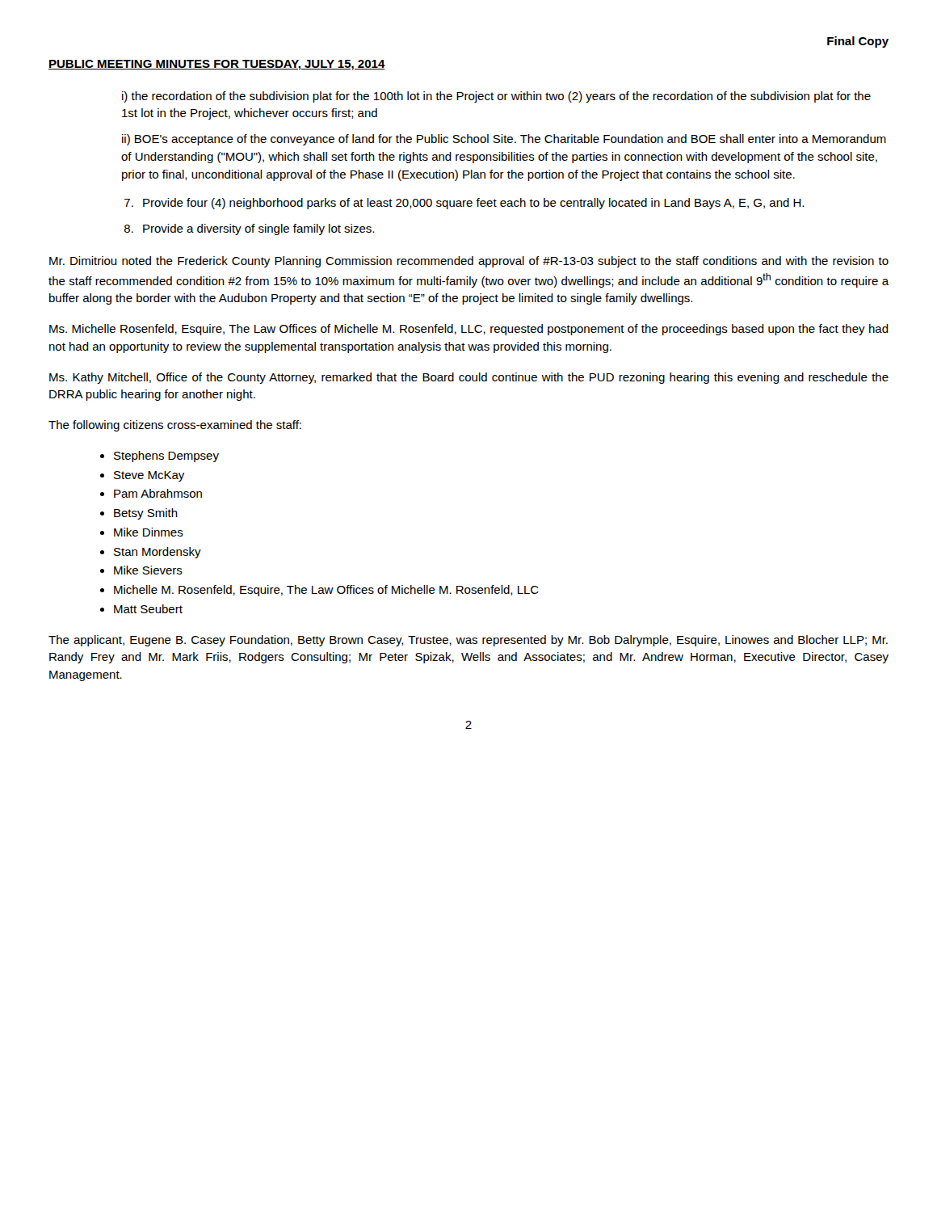Final Copy
PUBLIC MEETING MINUTES FOR TUESDAY, JULY 15, 2014
i) the recordation of the subdivision plat for the 100th lot in the Project or within two (2) years of the recordation of the subdivision plat for the 1st lot in the Project, whichever occurs first; and
ii) BOE's acceptance of the conveyance of land for the Public School Site. The Charitable Foundation and BOE shall enter into a Memorandum of Understanding ("MOU"), which shall set forth the rights and responsibilities of the parties in connection with development of the school site, prior to final, unconditional approval of the Phase II (Execution) Plan for the portion of the Project that contains the school site.
Provide four (4) neighborhood parks of at least 20,000 square feet each to be centrally located in Land Bays A, E, G, and H.
Provide a diversity of single family lot sizes.
Mr. Dimitriou noted the Frederick County Planning Commission recommended approval of #R-13-03 subject to the staff conditions and with the revision to the staff recommended condition #2 from 15% to 10% maximum for multi-family (two over two) dwellings; and include an additional 9th condition to require a buffer along the border with the Audubon Property and that section “E” of the project be limited to single family dwellings.
Ms. Michelle Rosenfeld, Esquire, The Law Offices of Michelle M. Rosenfeld, LLC, requested postponement of the proceedings based upon the fact they had not had an opportunity to review the supplemental transportation analysis that was provided this morning.
Ms. Kathy Mitchell, Office of the County Attorney, remarked that the Board could continue with the PUD rezoning hearing this evening and reschedule the DRRA public hearing for another night.
The following citizens cross-examined the staff:
Stephens Dempsey
Steve McKay
Pam Abrahmson
Betsy Smith
Mike Dinmes
Stan Mordensky
Mike Sievers
Michelle M. Rosenfeld, Esquire, The Law Offices of Michelle M. Rosenfeld, LLC
Matt Seubert
The applicant, Eugene B. Casey Foundation, Betty Brown Casey, Trustee, was represented by Mr. Bob Dalrymple, Esquire, Linowes and Blocher LLP; Mr. Randy Frey and Mr. Mark Friis, Rodgers Consulting; Mr Peter Spizak, Wells and Associates; and Mr. Andrew Horman, Executive Director, Casey Management.
2